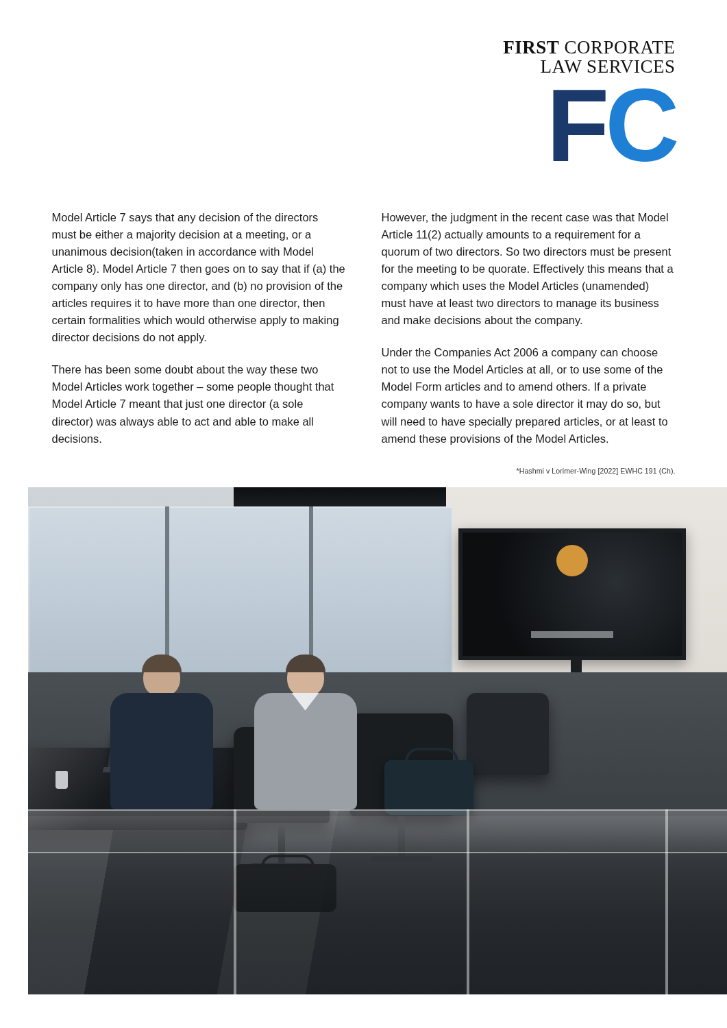FIRST CORPORATE
LAW SERVICES
FC
Model Article 7 says that any decision of the directors must be either a majority decision at a meeting, or a unanimous decision(taken in accordance with Model Article 8). Model Article 7 then goes on to say that if (a) the company only has one director, and (b) no provision of the articles requires it to have more than one director, then certain formalities which would otherwise apply to making director decisions do not apply.
There has been some doubt about the way these two Model Articles work together – some people thought that Model Article 7 meant that just one director (a sole director) was always able to act and able to make all decisions.
However, the judgment in the recent case was that Model Article 11(2) actually amounts to a requirement for a quorum of two directors. So two directors must be present for the meeting to be quorate. Effectively this means that a company which uses the Model Articles (unamended) must have at least two directors to manage its business and make decisions about the company.
Under the Companies Act 2006 a company can choose not to use the Model Articles at all, or to use some of the Model Form articles and to amend others. If a private company wants to have a sole director it may do so, but will need to have specially prepared articles, or at least to amend these provisions of the Model Articles.
*Hashmi v Lorimer-Wing [2022] EWHC 191 (Ch).